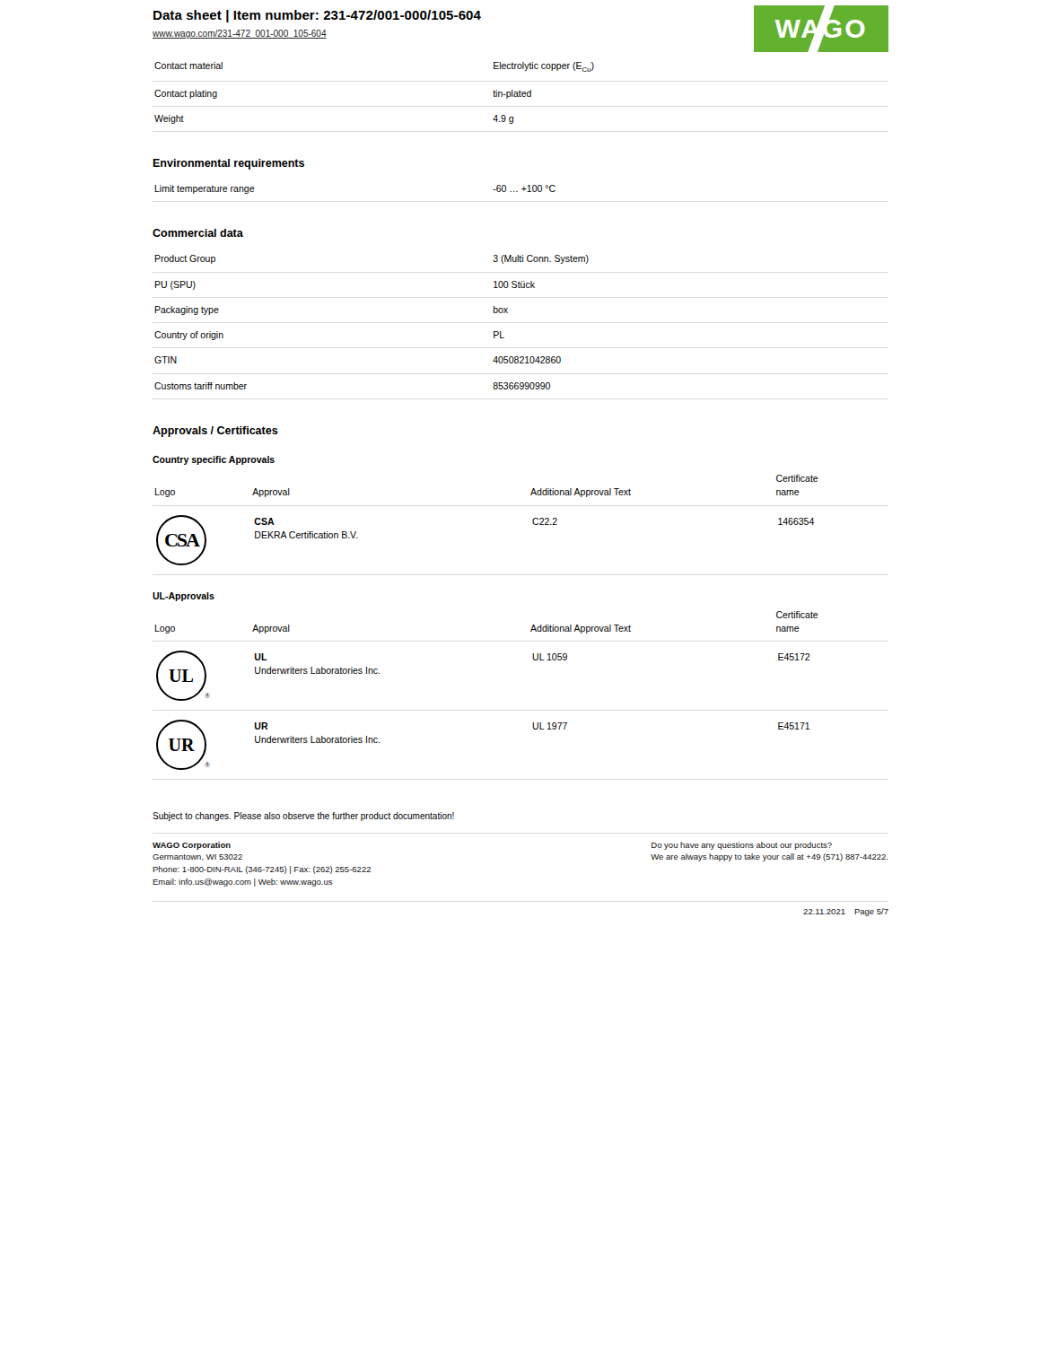Data sheet | Item number: 231-472/001-000/105-604
www.wago.com/231-472_001-000_105-604
WAGO
| Contact material | Electrolytic copper (E Cu ) |
| Contact plating | tin-plated |
| Weight | 4.9 g |
Environmental requirements
| Limit temperature range | -60 … +100 °C |
Commercial data
| Product Group | 3 (Multi Conn. System) |
| PU (SPU) | 100 Stück |
| Packaging type | box |
| Country of origin | PL |
| GTIN | 4050821042860 |
| Customs tariff number | 85366990990 |
Approvals / Certificates
Country specific Approvals
| Logo | Approval | Additional Approval Text | Certificate name |
| --- | --- | --- | --- |
| CSA | CSA DEKRA Certification B.V. | C22.2 | 1466354 |
UL-Approvals
| Logo | Approval | Additional Approval Text | Certificate name |
| --- | --- | --- | --- |
| UL ® | UL Underwriters Laboratories Inc. | UL 1059 | E45172 |
| UR ® | UR Underwriters Laboratories Inc. | UL 1977 | E45171 |
Subject to changes. Please also observe the further product documentation!
WAGO Corporation
Germantown, WI 53022
Phone: 1-800-DIN-RAIL (346-7245) | Fax: (262) 255-6222
Email: info.us@wago.com | Web: www.wago.us
Do you have any questions about our products?
We are always happy to take your call at +49 (571) 887-44222.
22.11.2021 Page 5/7